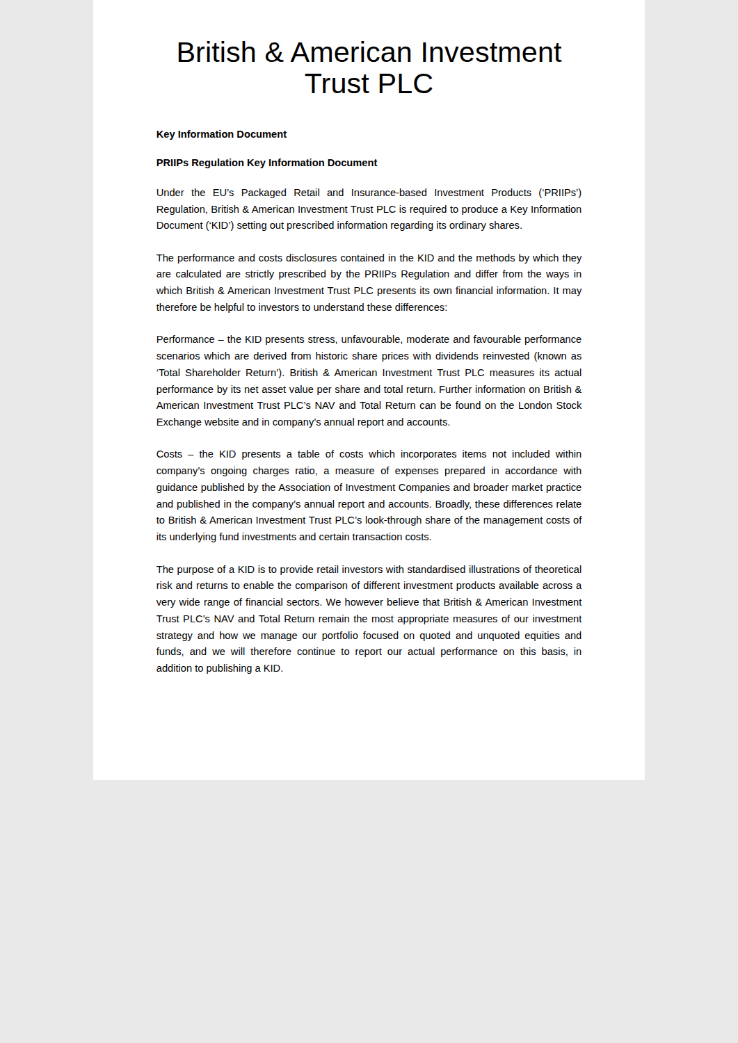British & American Investment Trust PLC
Key Information Document
PRIIPs Regulation Key Information Document
Under the EU’s Packaged Retail and Insurance-based Investment Products (‘PRIIPs’) Regulation, British & American Investment Trust PLC is required to produce a Key Information Document (‘KID’) setting out prescribed information regarding its ordinary shares.
The performance and costs disclosures contained in the KID and the methods by which they are calculated are strictly prescribed by the PRIIPs Regulation and differ from the ways in which British & American Investment Trust PLC presents its own financial information. It may therefore be helpful to investors to understand these differences:
Performance – the KID presents stress, unfavourable, moderate and favourable performance scenarios which are derived from historic share prices with dividends reinvested (known as ‘Total Shareholder Return’). British & American Investment Trust PLC measures its actual performance by its net asset value per share and total return. Further information on British & American Investment Trust PLC’s NAV and Total Return can be found on the London Stock Exchange website and in company’s annual report and accounts.
Costs – the KID presents a table of costs which incorporates items not included within company’s ongoing charges ratio, a measure of expenses prepared in accordance with guidance published by the Association of Investment Companies and broader market practice and published in the company’s annual report and accounts. Broadly, these differences relate to British & American Investment Trust PLC’s look-through share of the management costs of its underlying fund investments and certain transaction costs.
The purpose of a KID is to provide retail investors with standardised illustrations of theoretical risk and returns to enable the comparison of different investment products available across a very wide range of financial sectors. We however believe that British & American Investment Trust PLC’s NAV and Total Return remain the most appropriate measures of our investment strategy and how we manage our portfolio focused on quoted and unquoted equities and funds, and we will therefore continue to report our actual performance on this basis, in addition to publishing a KID.